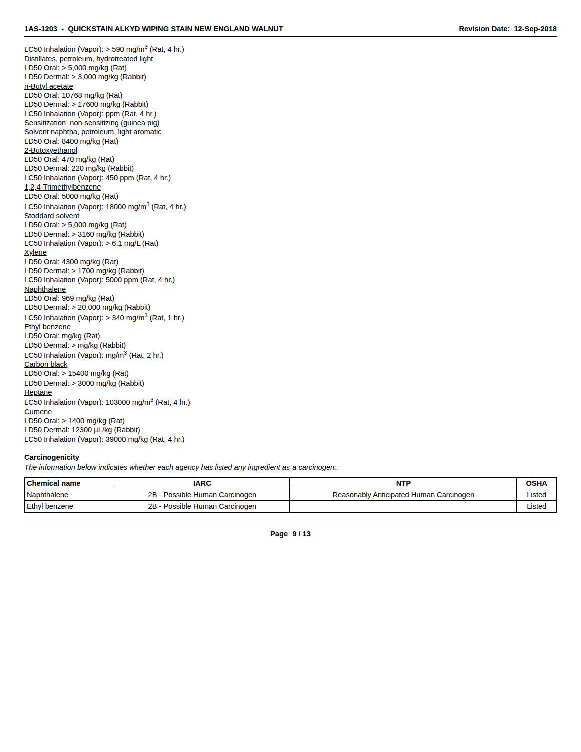1AS-1203 - QUICKSTAIN ALKYD WIPING STAIN NEW ENGLAND WALNUT
Revision Date: 12-Sep-2018
LC50 Inhalation (Vapor): > 590 mg/m3 (Rat, 4 hr.)
Distillates, petroleum, hydrotreated light
LD50 Oral: > 5,000 mg/kg (Rat)
LD50 Dermal: > 3,000 mg/kg (Rabbit)
n-Butyl acetate
LD50 Oral: 10768 mg/kg (Rat)
LD50 Dermal: > 17600 mg/kg (Rabbit)
LC50 Inhalation (Vapor): ppm (Rat, 4 hr.)
Sensitization non-sensitizing (guinea pig)
Solvent naphtha, petroleum, light aromatic
LD50 Oral: 8400 mg/kg (Rat)
2-Butoxyethanol
LD50 Oral: 470 mg/kg (Rat)
LD50 Dermal: 220 mg/kg (Rabbit)
LC50 Inhalation (Vapor): 450 ppm (Rat, 4 hr.)
1,2,4-Trimethylbenzene
LD50 Oral: 5000 mg/kg (Rat)
LC50 Inhalation (Vapor): 18000 mg/m3 (Rat, 4 hr.)
Stoddard solvent
LD50 Oral: > 5,000 mg/kg (Rat)
LD50 Dermal: > 3160 mg/kg (Rabbit)
LC50 Inhalation (Vapor): > 6.1 mg/L (Rat)
Xylene
LD50 Oral: 4300 mg/kg (Rat)
LD50 Dermal: > 1700 mg/kg (Rabbit)
LC50 Inhalation (Vapor): 5000 ppm (Rat, 4 hr.)
Naphthalene
LD50 Oral: 969 mg/kg (Rat)
LD50 Dermal: > 20,000 mg/kg (Rabbit)
LC50 Inhalation (Vapor): > 340 mg/m3 (Rat, 1 hr.)
Ethyl benzene
LD50 Oral: mg/kg (Rat)
LD50 Dermal: > mg/kg (Rabbit)
LC50 Inhalation (Vapor): mg/m3 (Rat, 2 hr.)
Carbon black
LD50 Oral: > 15400 mg/kg (Rat)
LD50 Dermal: > 3000 mg/kg (Rabbit)
Heptane
LC50 Inhalation (Vapor): 103000 mg/m3 (Rat, 4 hr.)
Cumene
LD50 Oral: > 1400 mg/kg (Rat)
LD50 Dermal: 12300 µL/kg (Rabbit)
LC50 Inhalation (Vapor): 39000 mg/kg (Rat, 4 hr.)
Carcinogenicity
The information below indicates whether each agency has listed any ingredient as a carcinogen:.
| Chemical name | IARC | NTP | OSHA |
| --- | --- | --- | --- |
| Naphthalene | 2B - Possible Human Carcinogen | Reasonably Anticipated Human Carcinogen | Listed |
| Ethyl benzene | 2B - Possible Human Carcinogen | | Listed |
Page 9 / 13